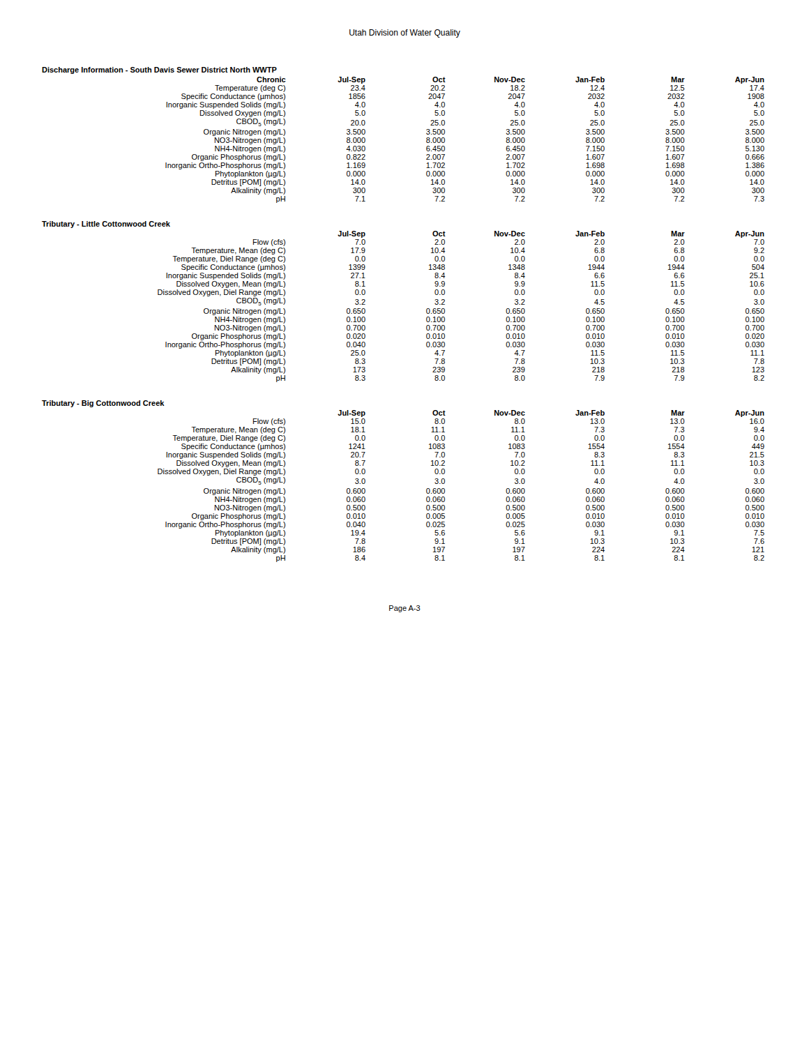Utah Division of Water Quality
Discharge Information - South Davis Sewer District North WWTP
| Chronic | Jul-Sep | Oct | Nov-Dec | Jan-Feb | Mar | Apr-Jun |
| --- | --- | --- | --- | --- | --- | --- |
| Temperature (deg C) | 23.4 | 20.2 | 18.2 | 12.4 | 12.5 | 17.4 |
| Specific Conductance (µmhos) | 1856 | 2047 | 2047 | 2032 | 2032 | 1908 |
| Inorganic Suspended Solids (mg/L) | 4.0 | 4.0 | 4.0 | 4.0 | 4.0 | 4.0 |
| Dissolved Oxygen (mg/L) | 5.0 | 5.0 | 5.0 | 5.0 | 5.0 | 5.0 |
| CBOD 5 (mg/L) | 20.0 | 25.0 | 25.0 | 25.0 | 25.0 | 25.0 |
| Organic Nitrogen (mg/L) | 3.500 | 3.500 | 3.500 | 3.500 | 3.500 | 3.500 |
| NO3-Nitrogen (mg/L) | 8.000 | 8.000 | 8.000 | 8.000 | 8.000 | 8.000 |
| NH4-Nitrogen (mg/L) | 4.030 | 6.450 | 6.450 | 7.150 | 7.150 | 5.130 |
| Organic Phosphorus (mg/L) | 0.822 | 2.007 | 2.007 | 1.607 | 1.607 | 0.666 |
| Inorganic Ortho-Phosphorus (mg/L) | 1.169 | 1.702 | 1.702 | 1.698 | 1.698 | 1.386 |
| Phytoplankton (µg/L) | 0.000 | 0.000 | 0.000 | 0.000 | 0.000 | 0.000 |
| Detritus [POM] (mg/L) | 14.0 | 14.0 | 14.0 | 14.0 | 14.0 | 14.0 |
| Alkalinity (mg/L) | 300 | 300 | 300 | 300 | 300 | 300 |
| pH | 7.1 | 7.2 | 7.2 | 7.2 | 7.2 | 7.3 |
Tributary - Little Cottonwood Creek
| | Jul-Sep | Oct | Nov-Dec | Jan-Feb | Mar | Apr-Jun |
| --- | --- | --- | --- | --- | --- | --- |
| Flow (cfs) | 7.0 | 2.0 | 2.0 | 2.0 | 2.0 | 7.0 |
| Temperature, Mean (deg C) | 17.9 | 10.4 | 10.4 | 6.8 | 6.8 | 9.2 |
| Temperature, Diel Range (deg C) | 0.0 | 0.0 | 0.0 | 0.0 | 0.0 | 0.0 |
| Specific Conductance (µmhos) | 1399 | 1348 | 1348 | 1944 | 1944 | 504 |
| Inorganic Suspended Solids (mg/L) | 27.1 | 8.4 | 8.4 | 6.6 | 6.6 | 25.1 |
| Dissolved Oxygen, Mean (mg/L) | 8.1 | 9.9 | 9.9 | 11.5 | 11.5 | 10.6 |
| Dissolved Oxygen, Diel Range (mg/L) | 0.0 | 0.0 | 0.0 | 0.0 | 0.0 | 0.0 |
| CBOD 5 (mg/L) | 3.2 | 3.2 | 3.2 | 4.5 | 4.5 | 3.0 |
| Organic Nitrogen (mg/L) | 0.650 | 0.650 | 0.650 | 0.650 | 0.650 | 0.650 |
| NH4-Nitrogen (mg/L) | 0.100 | 0.100 | 0.100 | 0.100 | 0.100 | 0.100 |
| NO3-Nitrogen (mg/L) | 0.700 | 0.700 | 0.700 | 0.700 | 0.700 | 0.700 |
| Organic Phosphorus (mg/L) | 0.020 | 0.010 | 0.010 | 0.010 | 0.010 | 0.020 |
| Inorganic Ortho-Phosphorus (mg/L) | 0.040 | 0.030 | 0.030 | 0.030 | 0.030 | 0.030 |
| Phytoplankton (µg/L) | 25.0 | 4.7 | 4.7 | 11.5 | 11.5 | 11.1 |
| Detritus [POM] (mg/L) | 8.3 | 7.8 | 7.8 | 10.3 | 10.3 | 7.8 |
| Alkalinity (mg/L) | 173 | 239 | 239 | 218 | 218 | 123 |
| pH | 8.3 | 8.0 | 8.0 | 7.9 | 7.9 | 8.2 |
Tributary - Big Cottonwood Creek
| | Jul-Sep | Oct | Nov-Dec | Jan-Feb | Mar | Apr-Jun |
| --- | --- | --- | --- | --- | --- | --- |
| Flow (cfs) | 15.0 | 8.0 | 8.0 | 13.0 | 13.0 | 16.0 |
| Temperature, Mean (deg C) | 18.1 | 11.1 | 11.1 | 7.3 | 7.3 | 9.4 |
| Temperature, Diel Range (deg C) | 0.0 | 0.0 | 0.0 | 0.0 | 0.0 | 0.0 |
| Specific Conductance (µmhos) | 1241 | 1083 | 1083 | 1554 | 1554 | 449 |
| Inorganic Suspended Solids (mg/L) | 20.7 | 7.0 | 7.0 | 8.3 | 8.3 | 21.5 |
| Dissolved Oxygen, Mean (mg/L) | 8.7 | 10.2 | 10.2 | 11.1 | 11.1 | 10.3 |
| Dissolved Oxygen, Diel Range (mg/L) | 0.0 | 0.0 | 0.0 | 0.0 | 0.0 | 0.0 |
| CBOD 5 (mg/L) | 3.0 | 3.0 | 3.0 | 4.0 | 4.0 | 3.0 |
| Organic Nitrogen (mg/L) | 0.600 | 0.600 | 0.600 | 0.600 | 0.600 | 0.600 |
| NH4-Nitrogen (mg/L) | 0.060 | 0.060 | 0.060 | 0.060 | 0.060 | 0.060 |
| NO3-Nitrogen (mg/L) | 0.500 | 0.500 | 0.500 | 0.500 | 0.500 | 0.500 |
| Organic Phosphorus (mg/L) | 0.010 | 0.005 | 0.005 | 0.010 | 0.010 | 0.010 |
| Inorganic Ortho-Phosphorus (mg/L) | 0.040 | 0.025 | 0.025 | 0.030 | 0.030 | 0.030 |
| Phytoplankton (µg/L) | 19.4 | 5.6 | 5.6 | 9.1 | 9.1 | 7.5 |
| Detritus [POM] (mg/L) | 7.8 | 9.1 | 9.1 | 10.3 | 10.3 | 7.6 |
| Alkalinity (mg/L) | 186 | 197 | 197 | 224 | 224 | 121 |
| pH | 8.4 | 8.1 | 8.1 | 8.1 | 8.1 | 8.2 |
Page A-3